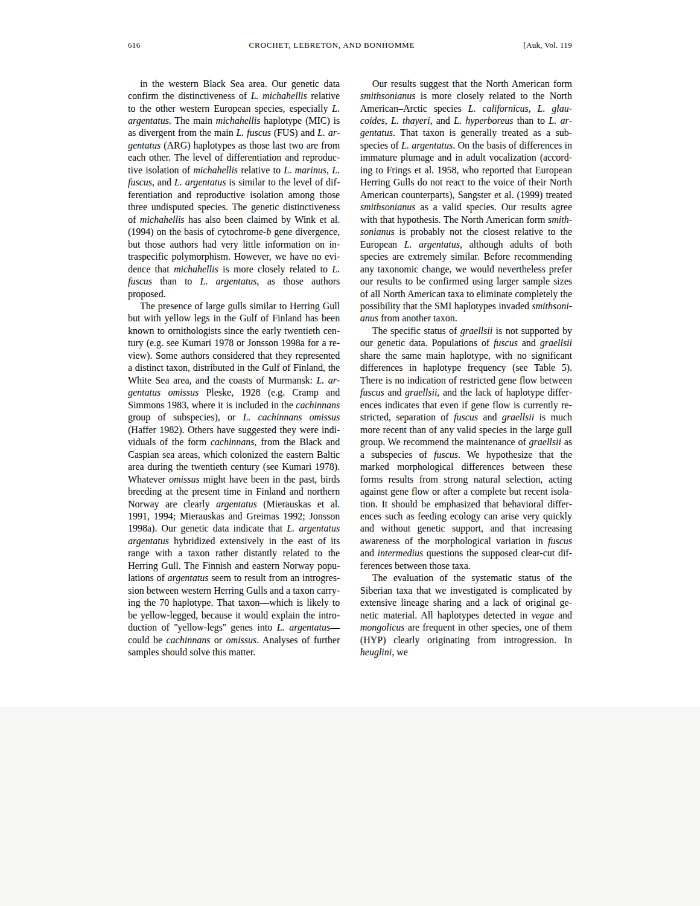616 Crochet, Lebreton, and Bonhomme [Auk, Vol. 119
in the western Black Sea area. Our genetic data confirm the distinctiveness of L. michahellis relative to the other western European species, especially L. argentatus. The main michahellis haplotype (MIC) is as divergent from the main L. fuscus (FUS) and L. argentatus (ARG) haplotypes as those last two are from each other. The level of differentiation and reproductive isolation of michahellis relative to L. marinus, L. fuscus, and L. argentatus is similar to the level of differentiation and reproductive isolation among those three undisputed species. The genetic distinctiveness of michahellis has also been claimed by Wink et al. (1994) on the basis of cytochrome-b gene divergence, but those authors had very little information on intraspecific polymorphism. However, we have no evidence that michahellis is more closely related to L. fuscus than to L. argentatus, as those authors proposed.
The presence of large gulls similar to Herring Gull but with yellow legs in the Gulf of Finland has been known to ornithologists since the early twentieth century (e.g. see Kumari 1978 or Jonsson 1998a for a review). Some authors considered that they represented a distinct taxon, distributed in the Gulf of Finland, the White Sea area, and the coasts of Murmansk: L. argentatus omissus Pleske, 1928 (e.g. Cramp and Simmons 1983, where it is included in the cachinnans group of subspecies), or L. cachinnans omissus (Haffer 1982). Others have suggested they were individuals of the form cachinnans, from the Black and Caspian sea areas, which colonized the eastern Baltic area during the twentieth century (see Kumari 1978). Whatever omissus might have been in the past, birds breeding at the present time in Finland and northern Norway are clearly argentatus (Mierauskas et al. 1991, 1994; Mierauskas and Greimas 1992; Jonsson 1998a). Our genetic data indicate that L. argentatus argentatus hybridized extensively in the east of its range with a taxon rather distantly related to the Herring Gull. The Finnish and eastern Norway populations of argentatus seem to result from an introgression between western Herring Gulls and a taxon carrying the 70 haplotype. That taxon—which is likely to be yellow-legged, because it would explain the introduction of ''yellow-legs'' genes into L. argentatus—could be cachinnans or omissus. Analyses of further samples should solve this matter.
Our results suggest that the North American form smithsonianus is more closely related to the North American–Arctic species L. californicus, L. glaucoides, L. thayeri, and L. hyperboreus than to L. argentatus. That taxon is generally treated as a subspecies of L. argentatus. On the basis of differences in immature plumage and in adult vocalization (according to Frings et al. 1958, who reported that European Herring Gulls do not react to the voice of their North American counterparts), Sangster et al. (1999) treated smithsonianus as a valid species. Our results agree with that hypothesis. The North American form smithsonianus is probably not the closest relative to the European L. argentatus, although adults of both species are extremely similar. Before recommending any taxonomic change, we would nevertheless prefer our results to be confirmed using larger sample sizes of all North American taxa to eliminate completely the possibility that the SMI haplotypes invaded smithsonianus from another taxon.
The specific status of graellsii is not supported by our genetic data. Populations of fuscus and graellsii share the same main haplotype, with no significant differences in haplotype frequency (see Table 5). There is no indication of restricted gene flow between fuscus and graellsii, and the lack of haplotype differences indicates that even if gene flow is currently restricted, separation of fuscus and graellsii is much more recent than of any valid species in the large gull group. We recommend the maintenance of graellsii as a subspecies of fuscus. We hypothesize that the marked morphological differences between these forms results from strong natural selection, acting against gene flow or after a complete but recent isolation. It should be emphasized that behavioral differences such as feeding ecology can arise very quickly and without genetic support, and that increasing awareness of the morphological variation in fuscus and intermedius questions the supposed clear-cut differences between those taxa.
The evaluation of the systematic status of the Siberian taxa that we investigated is complicated by extensive lineage sharing and a lack of original genetic material. All haplotypes detected in vegae and mongolicus are frequent in other species, one of them (HYP) clearly originating from introgression. In heuglini, we